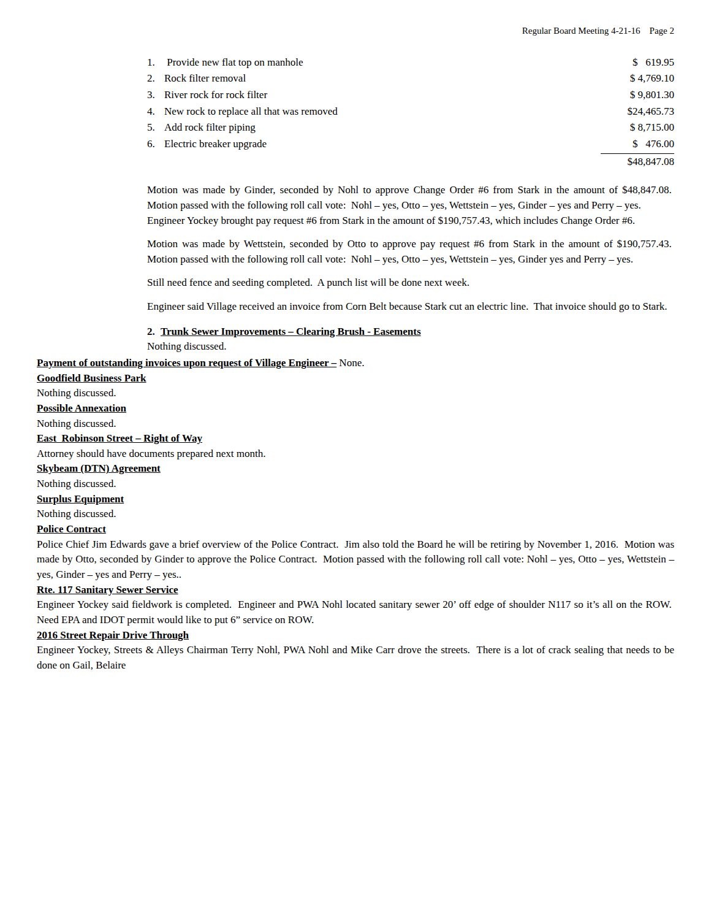Regular Board Meeting 4-21-16 Page 2
1. Provide new flat top on manhole$ 619.95
2. Rock filter removal$ 4,769.10
3. River rock for rock filter$ 9,801.30
4. New rock to replace all that was removed$24,465.73
5. Add rock filter piping$ 8,715.00
6. Electric breaker upgrade$ 476.00
$48,847.08
Motion was made by Ginder, seconded by Nohl to approve Change Order #6 from Stark in the amount of $48,847.08. Motion passed with the following roll call vote: Nohl – yes, Otto – yes, Wettstein – yes, Ginder – yes and Perry – yes.
Engineer Yockey brought pay request #6 from Stark in the amount of $190,757.43, which includes Change Order #6.
Motion was made by Wettstein, seconded by Otto to approve pay request #6 from Stark in the amount of $190,757.43. Motion passed with the following roll call vote: Nohl – yes, Otto – yes, Wettstein – yes, Ginder yes and Perry – yes.
Still need fence and seeding completed. A punch list will be done next week.
Engineer said Village received an invoice from Corn Belt because Stark cut an electric line. That invoice should go to Stark.
2. Trunk Sewer Improvements – Clearing Brush - Easements
Nothing discussed.
Payment of outstanding invoices upon request of Village Engineer –
None.
Goodfield Business Park
Nothing discussed.
Possible Annexation
Nothing discussed.
East Robinson Street – Right of Way
Attorney should have documents prepared next month.
Skybeam (DTN) Agreement
Nothing discussed.
Surplus Equipment
Nothing discussed.
Police Contract
Police Chief Jim Edwards gave a brief overview of the Police Contract. Jim also told the Board he will be retiring by November 1, 2016. Motion was made by Otto, seconded by Ginder to approve the Police Contract. Motion passed with the following roll call vote: Nohl – yes, Otto – yes, Wettstein – yes, Ginder – yes and Perry – yes..
Rte. 117 Sanitary Sewer Service
Engineer Yockey said fieldwork is completed. Engineer and PWA Nohl located sanitary sewer 20’ off edge of shoulder N117 so it’s all on the ROW. Need EPA and IDOT permit would like to put 6” service on ROW.
2016 Street Repair Drive Through
Engineer Yockey, Streets & Alleys Chairman Terry Nohl, PWA Nohl and Mike Carr drove the streets. There is a lot of crack sealing that needs to be done on Gail, Belaire